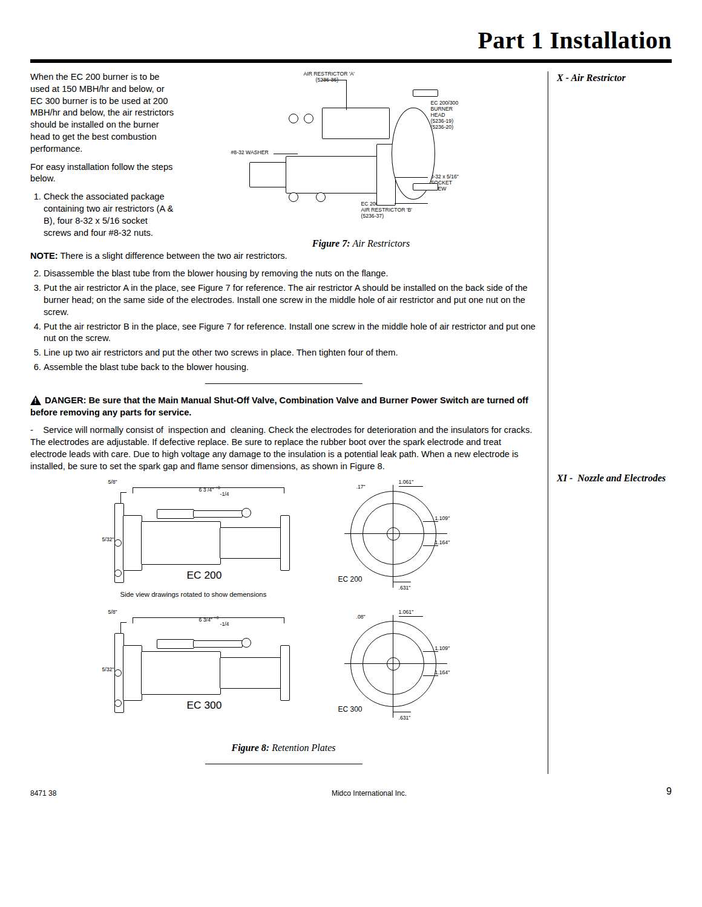Part 1 Installation
When the EC 200 burner is to be used at 150 MBH/hr and below, or EC 300 burner is to be used at 200 MBH/hr and below, the air restrictors should be installed on the burner head to get the best combustion performance.
For easy installation follow the steps below.
Check the associated package containing two air restrictors (A & B), four 8-32 x 5/16 socket screws and four #8-32 nuts.
AIR RESTRICTOR 'A' (5236-36) EC 200/300 BURNER HEAD (5236-19) (5236-20) #8-32 WASHER 8-32 x 5/16" SOCKET SREW EC 200/300 AIR RESTRICTOR 'B' (5236-37)
Figure 7: Air Restrictors
NOTE: There is a slight difference between the two air restrictors.
Disassemble the blast tube from the blower housing by removing the nuts on the flange.
Put the air restrictor A in the place, see Figure 7 for reference. The air restrictor A should be installed on the back side of the burner head; on the same side of the electrodes. Install one screw in the middle hole of air restrictor and put one nut on the screw.
Put the air restrictor B in the place, see Figure 7 for reference. Install one screw in the middle hole of air restrictor and put one nut on the screw.
Line up two air restrictors and put the other two screws in place. Then tighten four of them.
Assemble the blast tube back to the blower housing.
DANGER: Be sure that the Main Manual Shut-Off Valve, Combination Valve and Burner Power Switch are turned off before removing any parts for service.
- Service will normally consist of inspection and cleaning. Check the electrodes for deterioration and the insulators for cracks. The electrodes are adjustable. If defective replace. Be sure to replace the rubber boot over the spark electrode and treat electrode leads with care. Due to high voltage any damage to the insulation is a potential leak path. When a new electrode is installed, be sure to set the spark gap and flame sensor dimensions, as shown in Figure 8.
5/8" 6 3 /4" +0 -1/4 5/32" EC 200 Side view drawings rotated to show demensions
.17" 1.061" 1.109" 1.164" .631" EC 200
5/8" 6 3/4" +0 -1/4 5/32" EC 300
.08" 1.061" 1.109" 1.164" .631" EC 300
Figure 8: Retention Plates
X - Air Restrictor
XI - Nozzle and Electrodes
8471 38
Midco International Inc.
9